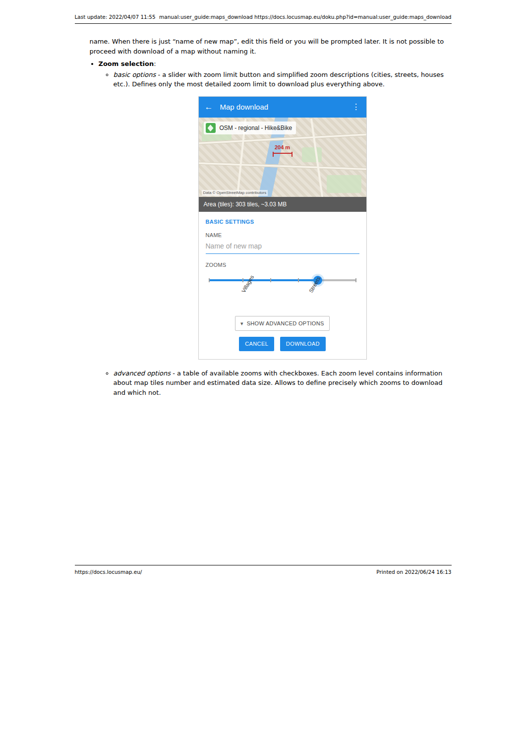Last update: 2022/04/07 11:55
manual:user_guide:maps_download https://docs.locusmap.eu/doku.php?id=manual:user_guide:maps_download
name. When there is just “name of new map”, edit this field or you will be prompted later. It is not possible to proceed with download of a map without naming it.
Zoom selection:
basic options - a slider with zoom limit button and simplified zoom descriptions (cities, streets, houses etc.). Defines only the most detailed zoom limit to download plus everything above.
←Map download
⋮
OSM - regional - Hike&Bike
204 m
Data © OpenStreetMap contributors
Area (tiles): 303 tiles, ~3.03 MB
BASIC SETTINGS
NAME
Name of new map
ZOOMS
Villages Streets
▾SHOW ADVANCED OPTIONS
CANCEL DOWNLOAD
advanced options - a table of available zooms with checkboxes. Each zoom level contains information about map tiles number and estimated data size. Allows to define precisely which zooms to download and which not.
https://docs.locusmap.eu/
Printed on 2022/06/24 16:13